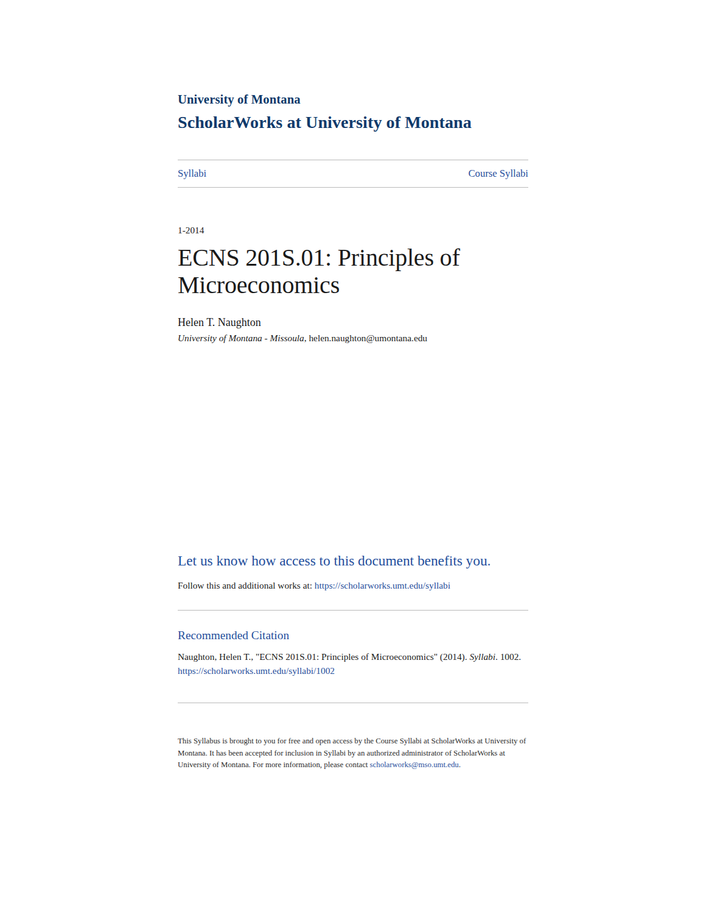University of Montana
ScholarWorks at University of Montana
Syllabi
Course Syllabi
1-2014
ECNS 201S.01: Principles of Microeconomics
Helen T. Naughton
University of Montana - Missoula, helen.naughton@umontana.edu
Let us know how access to this document benefits you.
Follow this and additional works at: https://scholarworks.umt.edu/syllabi
Recommended Citation
Naughton, Helen T., "ECNS 201S.01: Principles of Microeconomics" (2014). Syllabi. 1002.
https://scholarworks.umt.edu/syllabi/1002
This Syllabus is brought to you for free and open access by the Course Syllabi at ScholarWorks at University of Montana. It has been accepted for inclusion in Syllabi by an authorized administrator of ScholarWorks at University of Montana. For more information, please contact scholarworks@mso.umt.edu.